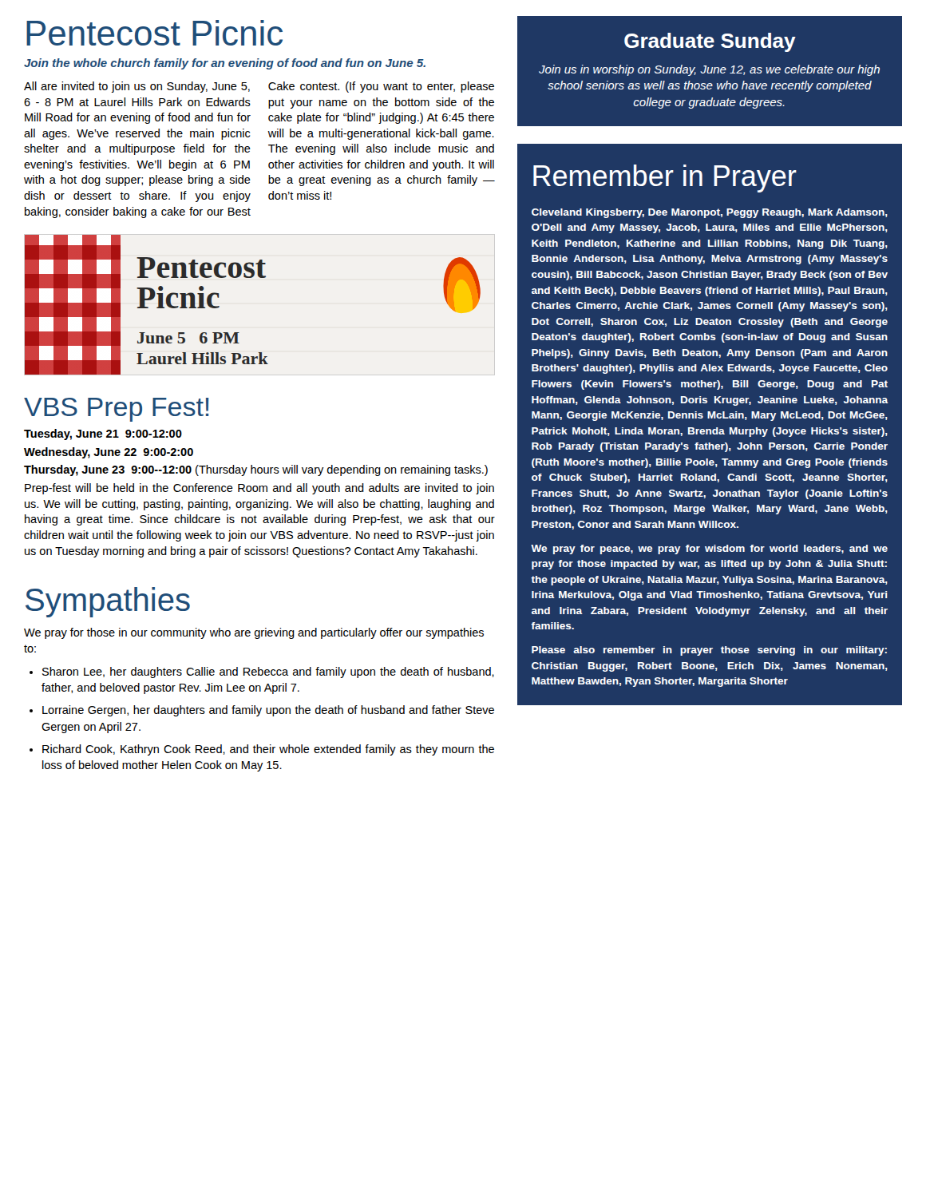Pentecost Picnic
Join the whole church family for an evening of food and fun on June 5.
All are invited to join us on Sunday, June 5, 6 - 8 PM at Laurel Hills Park on Edwards Mill Road for an evening of food and fun for all ages. We’ve reserved the main picnic shelter and a multipurpose field for the evening’s festivities. We’ll begin at 6 PM with a hot dog supper; please bring a side dish or dessert to share. If you enjoy baking, consider baking a cake for our Best Cake contest. (If you want to enter, please put your name on the bottom side of the cake plate for “blind” judging.) At 6:45 there will be a multi-generational kick-ball game. The evening will also include music and other activities for children and youth. It will be a great evening as a church family — don’t miss it!
Pentecost
Picnic
June 5 6 PM
Laurel Hills Park
VBS Prep Fest!
Tuesday, June 21 9:00-12:00
Wednesday, June 22 9:00-2:00
Thursday, June 23 9:00--12:00 (Thursday hours will vary depending on remaining tasks.)
Prep-fest will be held in the Conference Room and all youth and adults are invited to join us. We will be cutting, pasting, painting, organizing. We will also be chatting, laughing and having a great time. Since childcare is not available during Prep-fest, we ask that our children wait until the following week to join our VBS adventure. No need to RSVP--just join us on Tuesday morning and bring a pair of scissors! Questions? Contact Amy Takahashi.
Sympathies
We pray for those in our community who are grieving and particularly offer our sympathies to:
Sharon Lee, her daughters Callie and Rebecca and family upon the death of husband, father, and beloved pastor Rev. Jim Lee on April 7.
Lorraine Gergen, her daughters and family upon the death of husband and father Steve Gergen on April 27.
Richard Cook, Kathryn Cook Reed, and their whole extended family as they mourn the loss of beloved mother Helen Cook on May 15.
Graduate Sunday
Join us in worship on Sunday, June 12, as we celebrate our high school seniors as well as those who have recently completed college or graduate degrees.
Remember in Prayer
Cleveland Kingsberry, Dee Maronpot, Peggy Reaugh, Mark Adamson, O'Dell and Amy Massey, Jacob, Laura, Miles and Ellie McPherson, Keith Pendleton, Katherine and Lillian Robbins, Nang Dik Tuang, Bonnie Anderson, Lisa Anthony, Melva Armstrong (Amy Massey's cousin), Bill Babcock, Jason Christian Bayer, Brady Beck (son of Bev and Keith Beck), Debbie Beavers (friend of Harriet Mills), Paul Braun, Charles Cimerro, Archie Clark, James Cornell (Amy Massey's son), Dot Correll, Sharon Cox, Liz Deaton Crossley (Beth and George Deaton's daughter), Robert Combs (son-in-law of Doug and Susan Phelps), Ginny Davis, Beth Deaton, Amy Denson (Pam and Aaron Brothers' daughter), Phyllis and Alex Edwards, Joyce Faucette, Cleo Flowers (Kevin Flowers's mother), Bill George, Doug and Pat Hoffman, Glenda Johnson, Doris Kruger, Jeanine Lueke, Johanna Mann, Georgie McKenzie, Dennis McLain, Mary McLeod, Dot McGee, Patrick Moholt, Linda Moran, Brenda Murphy (Joyce Hicks's sister), Rob Parady (Tristan Parady's father), John Person, Carrie Ponder (Ruth Moore's mother), Billie Poole, Tammy and Greg Poole (friends of Chuck Stuber), Harriet Roland, Candi Scott, Jeanne Shorter, Frances Shutt, Jo Anne Swartz, Jonathan Taylor (Joanie Loftin's brother), Roz Thompson, Marge Walker, Mary Ward, Jane Webb, Preston, Conor and Sarah Mann Willcox.
We pray for peace, we pray for wisdom for world leaders, and we pray for those impacted by war, as lifted up by John & Julia Shutt: the people of Ukraine, Natalia Mazur, Yuliya Sosina, Marina Baranova, Irina Merkulova, Olga and Vlad Timoshenko, Tatiana Grevtsova, Yuri and Irina Zabara, President Volodymyr Zelensky, and all their families.
Please also remember in prayer those serving in our military: Christian Bugger, Robert Boone, Erich Dix, James Noneman, Matthew Bawden, Ryan Shorter, Margarita Shorter